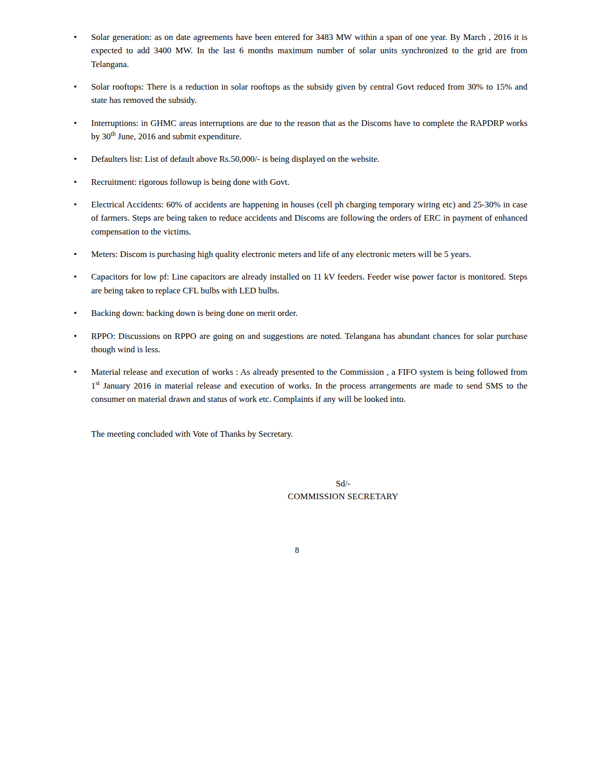Solar generation: as on date agreements have been entered for 3483 MW within a span of one year. By March , 2016 it is expected to add 3400 MW. In the last 6 months maximum number of solar units synchronized to the grid are from Telangana.
Solar rooftops: There is a reduction in solar rooftops as the subsidy given by central Govt reduced from 30% to 15% and state has removed the subsidy.
Interruptions: in GHMC areas interruptions are due to the reason that as the Discoms have to complete the RAPDRP works by 30th June, 2016 and submit expenditure.
Defaulters list: List of default above Rs.50,000/- is being displayed on the website.
Recruitment: rigorous followup is being done with Govt.
Electrical Accidents: 60% of accidents are happening in houses (cell ph charging temporary wiring etc) and 25-30% in case of farmers. Steps are being taken to reduce accidents and Discoms are following the orders of ERC in payment of enhanced compensation to the victims.
Meters: Discom is purchasing high quality electronic meters and life of any electronic meters will be 5 years.
Capacitors for low pf: Line capacitors are already installed on 11 kV feeders. Feeder wise power factor is monitored. Steps are being taken to replace CFL bulbs with LED bulbs.
Backing down: backing down is being done on merit order.
RPPO: Discussions on RPPO are going on and suggestions are noted. Telangana has abundant chances for solar purchase though wind is less.
Material release and execution of works : As already presented to the Commission , a FIFO system is being followed from 1st January 2016 in material release and execution of works. In the process arrangements are made to send SMS to the consumer on material drawn and status of work etc. Complaints if any will be looked into.
The meeting concluded with Vote of Thanks by Secretary.
Sd/- COMMISSION SECRETARY
8